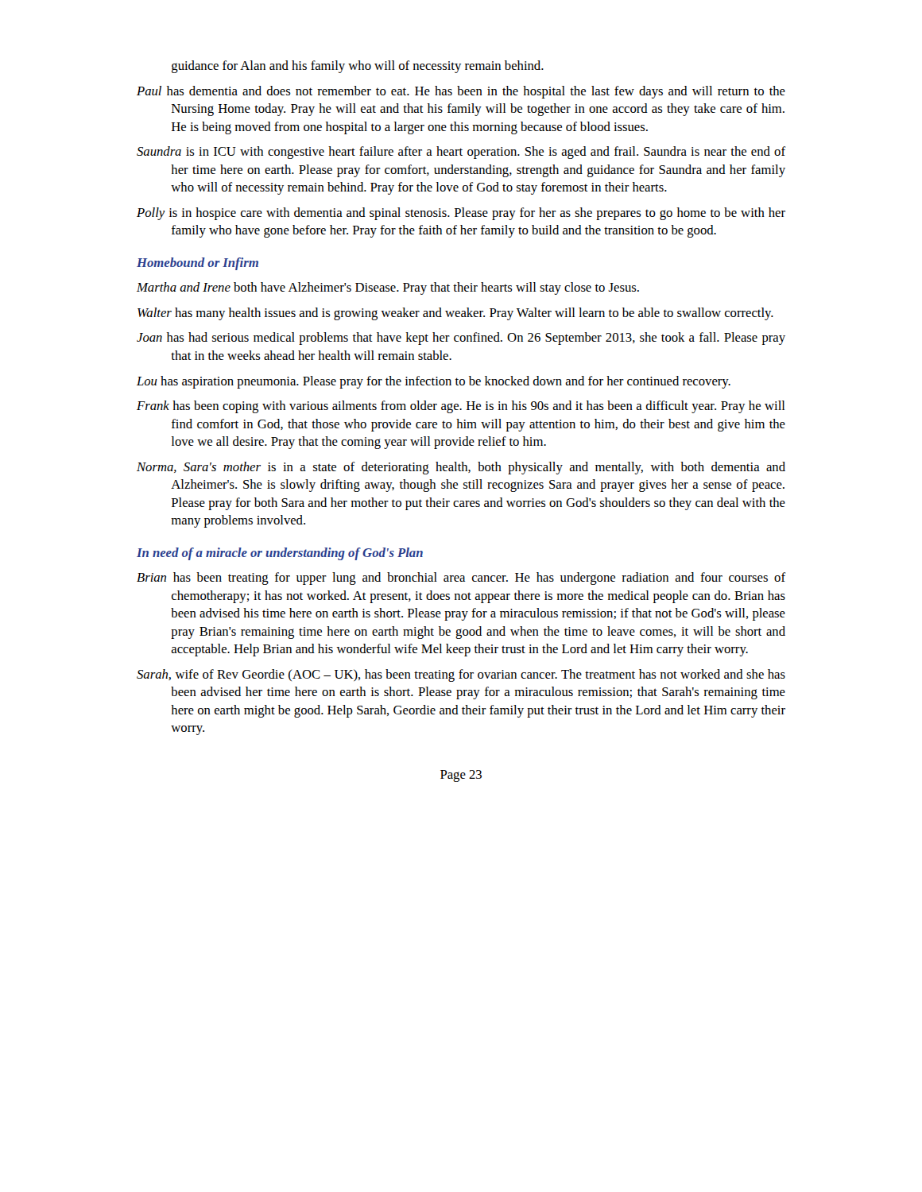guidance for Alan and his family who will of necessity remain behind.
Paul has dementia and does not remember to eat. He has been in the hospital the last few days and will return to the Nursing Home today. Pray he will eat and that his family will be together in one accord as they take care of him. He is being moved from one hospital to a larger one this morning because of blood issues.
Saundra is in ICU with congestive heart failure after a heart operation. She is aged and frail. Saundra is near the end of her time here on earth. Please pray for comfort, understanding, strength and guidance for Saundra and her family who will of necessity remain behind. Pray for the love of God to stay foremost in their hearts.
Polly is in hospice care with dementia and spinal stenosis. Please pray for her as she prepares to go home to be with her family who have gone before her. Pray for the faith of her family to build and the transition to be good.
Homebound or Infirm
Martha and Irene both have Alzheimer's Disease. Pray that their hearts will stay close to Jesus.
Walter has many health issues and is growing weaker and weaker. Pray Walter will learn to be able to swallow correctly.
Joan has had serious medical problems that have kept her confined. On 26 September 2013, she took a fall. Please pray that in the weeks ahead her health will remain stable.
Lou has aspiration pneumonia. Please pray for the infection to be knocked down and for her continued recovery.
Frank has been coping with various ailments from older age. He is in his 90s and it has been a difficult year. Pray he will find comfort in God, that those who provide care to him will pay attention to him, do their best and give him the love we all desire. Pray that the coming year will provide relief to him.
Norma, Sara's mother is in a state of deteriorating health, both physically and mentally, with both dementia and Alzheimer's. She is slowly drifting away, though she still recognizes Sara and prayer gives her a sense of peace. Please pray for both Sara and her mother to put their cares and worries on God's shoulders so they can deal with the many problems involved.
In need of a miracle or understanding of God's Plan
Brian has been treating for upper lung and bronchial area cancer. He has undergone radiation and four courses of chemotherapy; it has not worked. At present, it does not appear there is more the medical people can do. Brian has been advised his time here on earth is short. Please pray for a miraculous remission; if that not be God's will, please pray Brian's remaining time here on earth might be good and when the time to leave comes, it will be short and acceptable. Help Brian and his wonderful wife Mel keep their trust in the Lord and let Him carry their worry.
Sarah, wife of Rev Geordie (AOC – UK), has been treating for ovarian cancer. The treatment has not worked and she has been advised her time here on earth is short. Please pray for a miraculous remission; that Sarah's remaining time here on earth might be good. Help Sarah, Geordie and their family put their trust in the Lord and let Him carry their worry.
Page 23